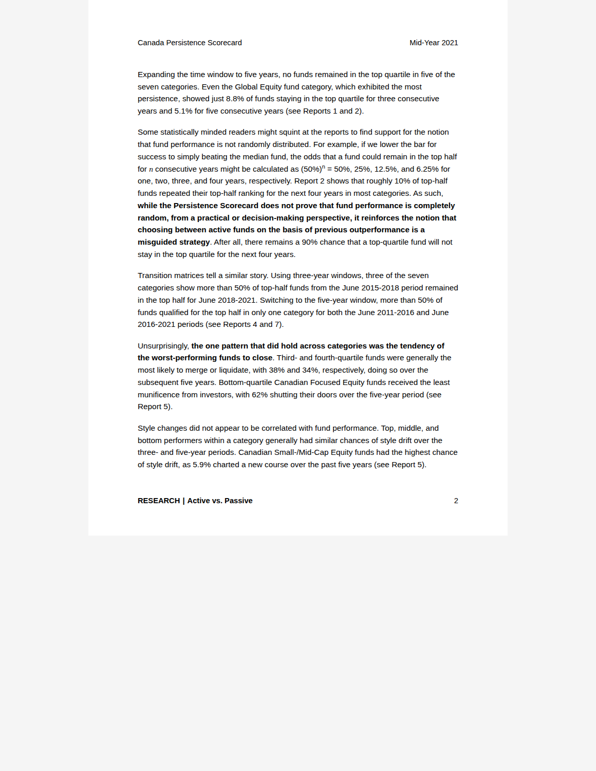Canada Persistence Scorecard
Mid-Year 2021
Expanding the time window to five years, no funds remained in the top quartile in five of the seven categories. Even the Global Equity fund category, which exhibited the most persistence, showed just 8.8% of funds staying in the top quartile for three consecutive years and 5.1% for five consecutive years (see Reports 1 and 2).
Some statistically minded readers might squint at the reports to find support for the notion that fund performance is not randomly distributed. For example, if we lower the bar for success to simply beating the median fund, the odds that a fund could remain in the top half for n consecutive years might be calculated as (50%)n = 50%, 25%, 12.5%, and 6.25% for one, two, three, and four years, respectively. Report 2 shows that roughly 10% of top-half funds repeated their top-half ranking for the next four years in most categories. As such, while the Persistence Scorecard does not prove that fund performance is completely random, from a practical or decision-making perspective, it reinforces the notion that choosing between active funds on the basis of previous outperformance is a misguided strategy. After all, there remains a 90% chance that a top-quartile fund will not stay in the top quartile for the next four years.
Transition matrices tell a similar story. Using three-year windows, three of the seven categories show more than 50% of top-half funds from the June 2015-2018 period remained in the top half for June 2018-2021. Switching to the five-year window, more than 50% of funds qualified for the top half in only one category for both the June 2011-2016 and June 2016-2021 periods (see Reports 4 and 7).
Unsurprisingly, the one pattern that did hold across categories was the tendency of the worst-performing funds to close. Third- and fourth-quartile funds were generally the most likely to merge or liquidate, with 38% and 34%, respectively, doing so over the subsequent five years. Bottom-quartile Canadian Focused Equity funds received the least munificence from investors, with 62% shutting their doors over the five-year period (see Report 5).
Style changes did not appear to be correlated with fund performance. Top, middle, and bottom performers within a category generally had similar chances of style drift over the three- and five-year periods. Canadian Small-/Mid-Cap Equity funds had the highest chance of style drift, as 5.9% charted a new course over the past five years (see Report 5).
RESEARCH|Active vs. Passive
2